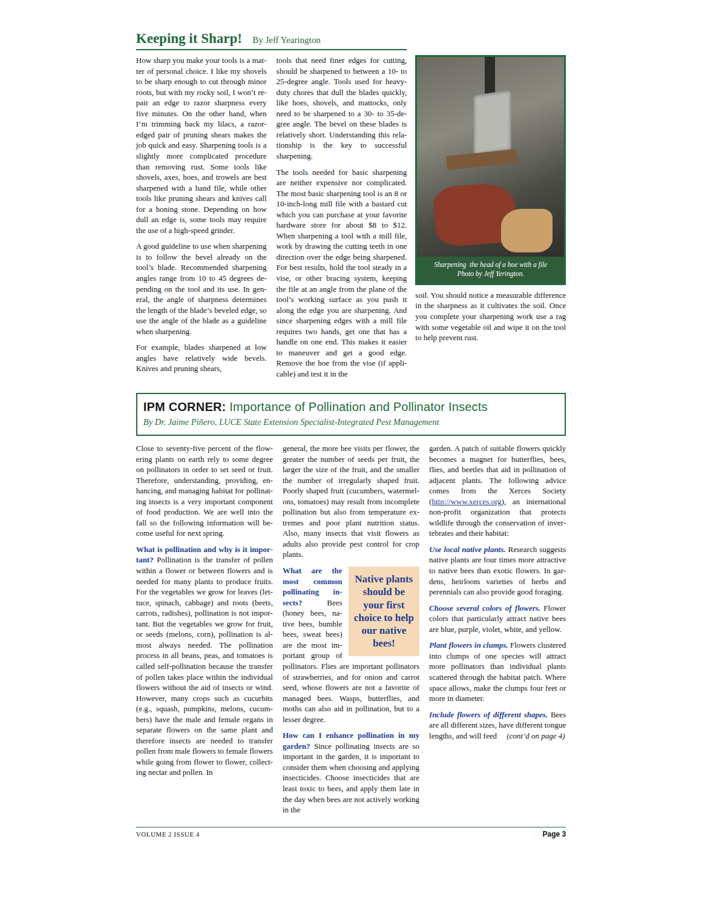Keeping it Sharp!
By Jeff Yearington
How sharp you make your tools is a matter of personal choice. I like my shovels to be sharp enough to cut through minor roots, but with my rocky soil, I won’t repair an edge to razor sharpness every five minutes. On the other hand, when I’m trimming back my lilacs, a razor-edged pair of pruning shears makes the job quick and easy. Sharpening tools is a slightly more complicated procedure than removing rust. Some tools like shovels, axes, hoes, and trowels are best sharpened with a hand file, while other tools like pruning shears and knives call for a honing stone. Depending on how dull an edge is, some tools may require the use of a high-speed grinder.
A good guideline to use when sharpening is to follow the bevel already on the tool’s blade. Recommended sharpening angles range from 10 to 45 degrees depending on the tool and its use. In general, the angle of sharpness determines the length of the blade’s beveled edge, so use the angle of the blade as a guideline when sharpening.
For example, blades sharpened at low angles have relatively wide bevels. Knives and pruning shears,
tools that need finer edges for cutting, should be sharpened to between a 10- to 25-degree angle. Tools used for heavy-duty chores that dull the blades quickly, like hoes, shovels, and mattocks, only need to be sharpened to a 30- to 35-degree angle. The bevel on these blades is relatively short. Understanding this relationship is the key to successful sharpening.
The tools needed for basic sharpening are neither expensive nor complicated. The most basic sharpening tool is an 8 or 10-inch-long mill file with a bastard cut which you can purchase at your favorite hardware store for about $8 to $12. When sharpening a tool with a mill file, work by drawing the cutting teeth in one direction over the edge being sharpened. For best results, hold the tool steady in a vise, or other bracing system, keeping the file at an angle from the plane of the tool’s working surface as you push it along the edge you are sharpening. And since sharpening edges with a mill file requires two hands, get one that has a handle on one end. This makes it easier to maneuver and get a good edge. Remove the hoe from the vise (if applicable) and test it in the
Sharpening the head of a hoe with a file Photo by Jeff Yerington.
soil. You should notice a measurable difference in the sharpness as it cultivates the soil. Once you complete your sharpening work use a rag with some vegetable oil and wipe it on the tool to help prevent rust.
IPM CORNER: Importance of Pollination and Pollinator Insects
By Dr. Jaime Piñero, LUCE State Extension Specialist-Integrated Pest Management
Close to seventy-five percent of the flowering plants on earth rely to some degree on pollinators in order to set seed or fruit. Therefore, understanding, providing, enhancing, and managing habitat for pollinating insects is a very important component of food production. We are well into the fall so the following information will become useful for next spring.
What is pollination and why is it important? Pollination is the transfer of pollen within a flower or between flowers and is needed for many plants to produce fruits. For the vegetables we grow for leaves (lettuce, spinach, cabbage) and roots (beets, carrots, radishes), pollination is not important. But the vegetables we grow for fruit, or seeds (melons, corn), pollination is almost always needed. The pollination process in all beans, peas, and tomatoes is called self-pollination because the transfer of pollen takes place within the individual flowers without the aid of insects or wind. However, many crops such as cucurbits (e.g., squash, pumpkins, melons, cucumbers) have the male and female organs in separate flowers on the same plant and therefore insects are needed to transfer pollen from male flowers to female flowers while going from flower to flower, collecting nectar and pollen. In
general, the more bee visits per flower, the greater the number of seeds per fruit, the larger the size of the fruit, and the smaller the number of irregularly shaped fruit. Poorly shaped fruit (cucumbers, watermelons, tomatoes) may result from incomplete pollination but also from temperature extremes and poor plant nutrition status. Also, many insects that visit flowers as adults also provide pest control for crop plants.
Native plants should be your first choice to help our native bees!
What are the most common pollinating insects? Bees (honey bees, native bees, bumble bees, sweat bees) are the most important group of pollinators. Flies are important pollinators of strawberries, and for onion and carrot seed, whose flowers are not a favorite of managed bees. Wasps, butterflies, and moths can also aid in pollination, but to a lesser degree.
How can I enhance pollination in my garden? Since pollinating insects are so important in the garden, it is important to consider them when choosing and applying insecticides. Choose insecticides that are least toxic to bees, and apply them late in the day when bees are not actively working in the
garden. A patch of suitable flowers quickly becomes a magnet for butterflies, bees, flies, and beetles that aid in pollination of adjacent plants. The following advice comes from the Xerces Society (http://www.xerces.org), an international non-profit organization that protects wildlife through the conservation of invertebrates and their habitat:
Use local native plants. Research suggests native plants are four times more attractive to native bees than exotic flowers. In gardens, heirloom varieties of herbs and perennials can also provide good foraging.
Choose several colors of flowers. Flower colors that particularly attract native bees are blue, purple, violet, white, and yellow.
Plant flowers in clumps. Flowers clustered into clumps of one species will attract more pollinators than individual plants scattered through the habitat patch. Where space allows, make the clumps four feet or more in diameter.
Include flowers of different shapes. Bees are all different sizes, have different tongue lengths, and will feed (cont’d on page 4)
VOLUME 2 ISSUE 4
Page 3